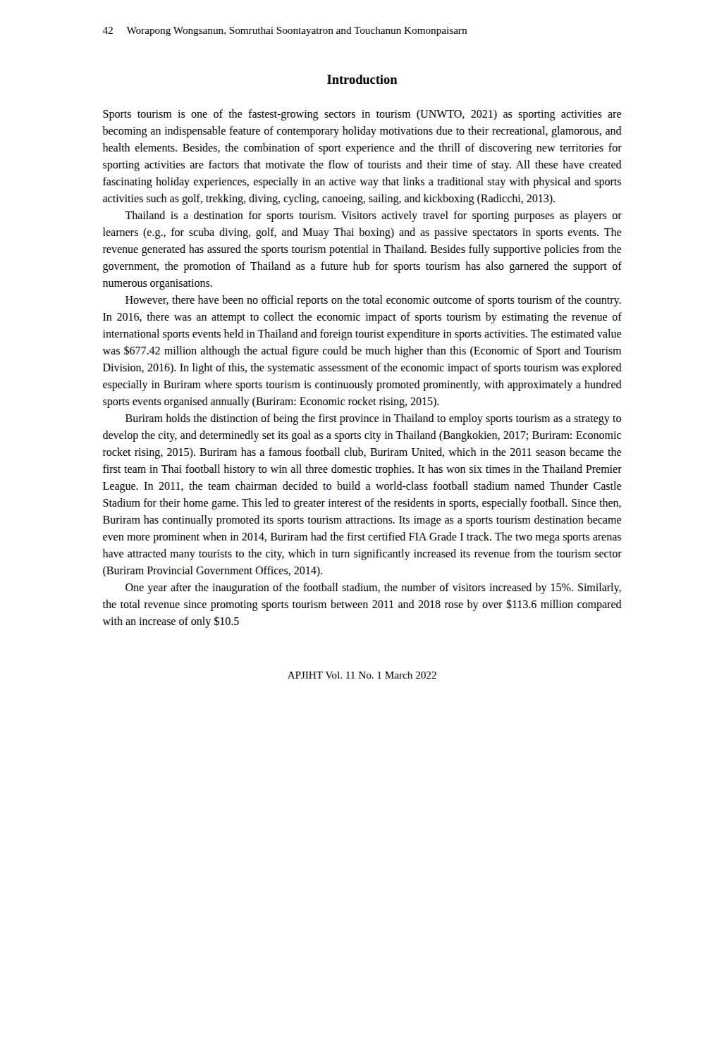42 Worapong Wongsanun, Somruthai Soontayatron and Touchanun Komonpaisarn
Introduction
Sports tourism is one of the fastest-growing sectors in tourism (UNWTO, 2021) as sporting activities are becoming an indispensable feature of contemporary holiday motivations due to their recreational, glamorous, and health elements. Besides, the combination of sport experience and the thrill of discovering new territories for sporting activities are factors that motivate the flow of tourists and their time of stay. All these have created fascinating holiday experiences, especially in an active way that links a traditional stay with physical and sports activities such as golf, trekking, diving, cycling, canoeing, sailing, and kickboxing (Radicchi, 2013).
Thailand is a destination for sports tourism. Visitors actively travel for sporting purposes as players or learners (e.g., for scuba diving, golf, and Muay Thai boxing) and as passive spectators in sports events. The revenue generated has assured the sports tourism potential in Thailand. Besides fully supportive policies from the government, the promotion of Thailand as a future hub for sports tourism has also garnered the support of numerous organisations.
However, there have been no official reports on the total economic outcome of sports tourism of the country. In 2016, there was an attempt to collect the economic impact of sports tourism by estimating the revenue of international sports events held in Thailand and foreign tourist expenditure in sports activities. The estimated value was $677.42 million although the actual figure could be much higher than this (Economic of Sport and Tourism Division, 2016). In light of this, the systematic assessment of the economic impact of sports tourism was explored especially in Buriram where sports tourism is continuously promoted prominently, with approximately a hundred sports events organised annually (Buriram: Economic rocket rising, 2015).
Buriram holds the distinction of being the first province in Thailand to employ sports tourism as a strategy to develop the city, and determinedly set its goal as a sports city in Thailand (Bangkokien, 2017; Buriram: Economic rocket rising, 2015). Buriram has a famous football club, Buriram United, which in the 2011 season became the first team in Thai football history to win all three domestic trophies. It has won six times in the Thailand Premier League. In 2011, the team chairman decided to build a world-class football stadium named Thunder Castle Stadium for their home game. This led to greater interest of the residents in sports, especially football. Since then, Buriram has continually promoted its sports tourism attractions. Its image as a sports tourism destination became even more prominent when in 2014, Buriram had the first certified FIA Grade I track. The two mega sports arenas have attracted many tourists to the city, which in turn significantly increased its revenue from the tourism sector (Buriram Provincial Government Offices, 2014).
One year after the inauguration of the football stadium, the number of visitors increased by 15%. Similarly, the total revenue since promoting sports tourism between 2011 and 2018 rose by over $113.6 million compared with an increase of only $10.5
APJIHT Vol. 11 No. 1 March 2022